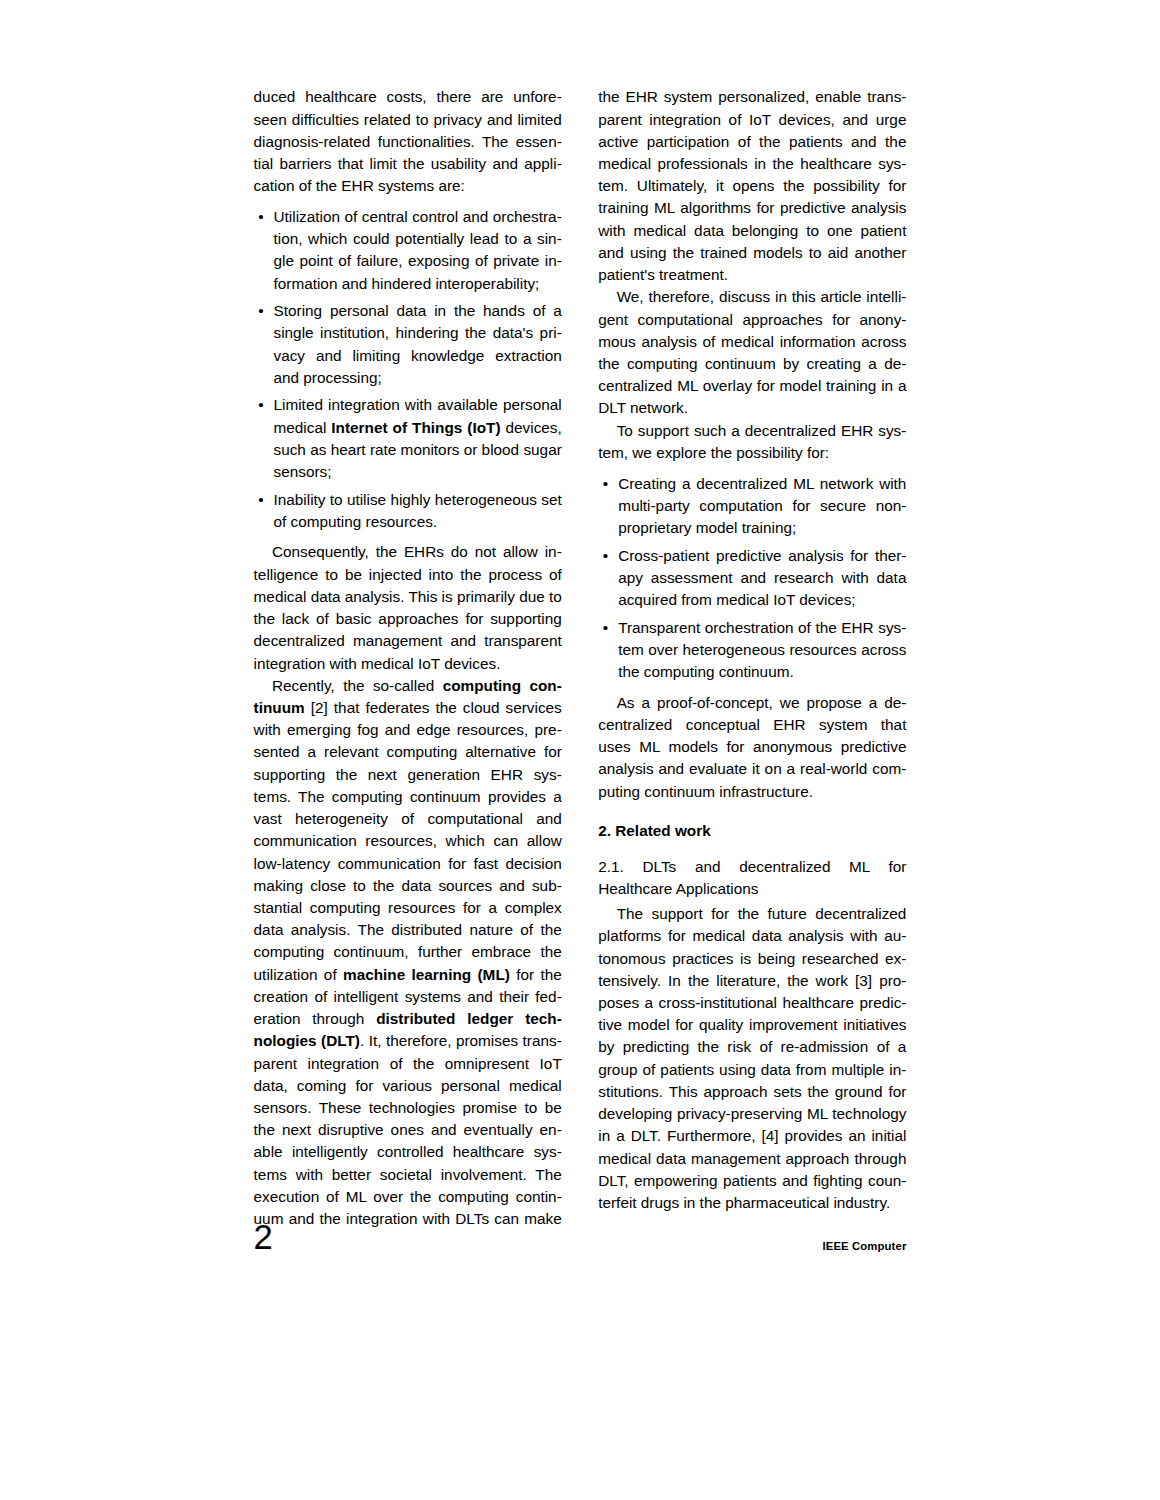duced healthcare costs, there are unforeseen difficulties related to privacy and limited diagnosis-related functionalities. The essential barriers that limit the usability and application of the EHR systems are:
Utilization of central control and orchestration, which could potentially lead to a single point of failure, exposing of private information and hindered interoperability;
Storing personal data in the hands of a single institution, hindering the data's privacy and limiting knowledge extraction and processing;
Limited integration with available personal medical Internet of Things (IoT) devices, such as heart rate monitors or blood sugar sensors;
Inability to utilise highly heterogeneous set of computing resources.
Consequently, the EHRs do not allow intelligence to be injected into the process of medical data analysis. This is primarily due to the lack of basic approaches for supporting decentralized management and transparent integration with medical IoT devices.
Recently, the so-called computing continuum [2] that federates the cloud services with emerging fog and edge resources, presented a relevant computing alternative for supporting the next generation EHR systems. The computing continuum provides a vast heterogeneity of computational and communication resources, which can allow low-latency communication for fast decision making close to the data sources and substantial computing resources for a complex data analysis. The distributed nature of the computing continuum, further embrace the utilization of machine learning (ML) for the creation of intelligent systems and their federation through distributed ledger technologies (DLT). It, therefore, promises transparent integration of the omnipresent IoT data, coming for various personal medical sensors. These technologies promise to be the next disruptive ones and eventually enable intelligently controlled healthcare systems with better societal involvement. The execution of ML over the computing continuum and the integration with DLTs can make the EHR system personalized, enable transparent integration of IoT devices, and urge active participation of the patients and the medical professionals in the healthcare system. Ultimately, it opens the possibility for training ML algorithms for predictive analysis with medical data belonging to one patient and using the trained models to aid another patient's treatment.
We, therefore, discuss in this article intelligent computational approaches for anonymous analysis of medical information across the computing continuum by creating a decentralized ML overlay for model training in a DLT network.
To support such a decentralized EHR system, we explore the possibility for:
Creating a decentralized ML network with multi-party computation for secure non-proprietary model training;
Cross-patient predictive analysis for therapy assessment and research with data acquired from medical IoT devices;
Transparent orchestration of the EHR system over heterogeneous resources across the computing continuum.
As a proof-of-concept, we propose a decentralized conceptual EHR system that uses ML models for anonymous predictive analysis and evaluate it on a real-world computing continuum infrastructure.
2. Related work
2.1. DLTs and decentralized ML for Healthcare Applications
The support for the future decentralized platforms for medical data analysis with autonomous practices is being researched extensively. In the literature, the work [3] proposes a cross-institutional healthcare predictive model for quality improvement initiatives by predicting the risk of re-admission of a group of patients using data from multiple institutions. This approach sets the ground for developing privacy-preserving ML technology in a DLT. Furthermore, [4] provides an initial medical data management approach through DLT, empowering patients and fighting counterfeit drugs in the pharmaceutical industry.
2
IEEE Computer